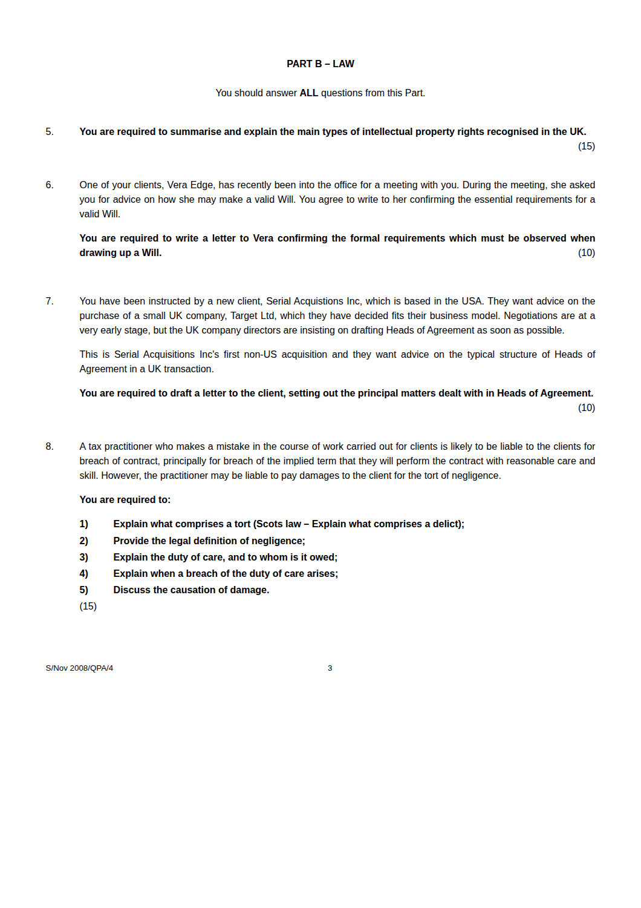PART B – LAW
You should answer ALL questions from this Part.
5.
You are required to summarise and explain the main types of intellectual property rights recognised in the UK. (15)
6.
One of your clients, Vera Edge, has recently been into the office for a meeting with you. During the meeting, she asked you for advice on how she may make a valid Will. You agree to write to her confirming the essential requirements for a valid Will.
You are required to write a letter to Vera confirming the formal requirements which must be observed when drawing up a Will. (10)
7.
You have been instructed by a new client, Serial Acquistions Inc, which is based in the USA. They want advice on the purchase of a small UK company, Target Ltd, which they have decided fits their business model. Negotiations are at a very early stage, but the UK company directors are insisting on drafting Heads of Agreement as soon as possible.
This is Serial Acquisitions Inc's first non-US acquisition and they want advice on the typical structure of Heads of Agreement in a UK transaction.
You are required to draft a letter to the client, setting out the principal matters dealt with in Heads of Agreement. (10)
8.
A tax practitioner who makes a mistake in the course of work carried out for clients is likely to be liable to the clients for breach of contract, principally for breach of the implied term that they will perform the contract with reasonable care and skill. However, the practitioner may be liable to pay damages to the client for the tort of negligence.
You are required to:
1) Explain what comprises a tort (Scots law – Explain what comprises a delict);
2) Provide the legal definition of negligence;
3) Explain the duty of care, and to whom is it owed;
4) Explain when a breach of the duty of care arises;
5) Discuss the causation of damage.
(15)
S/Nov 2008/QPA/4 3